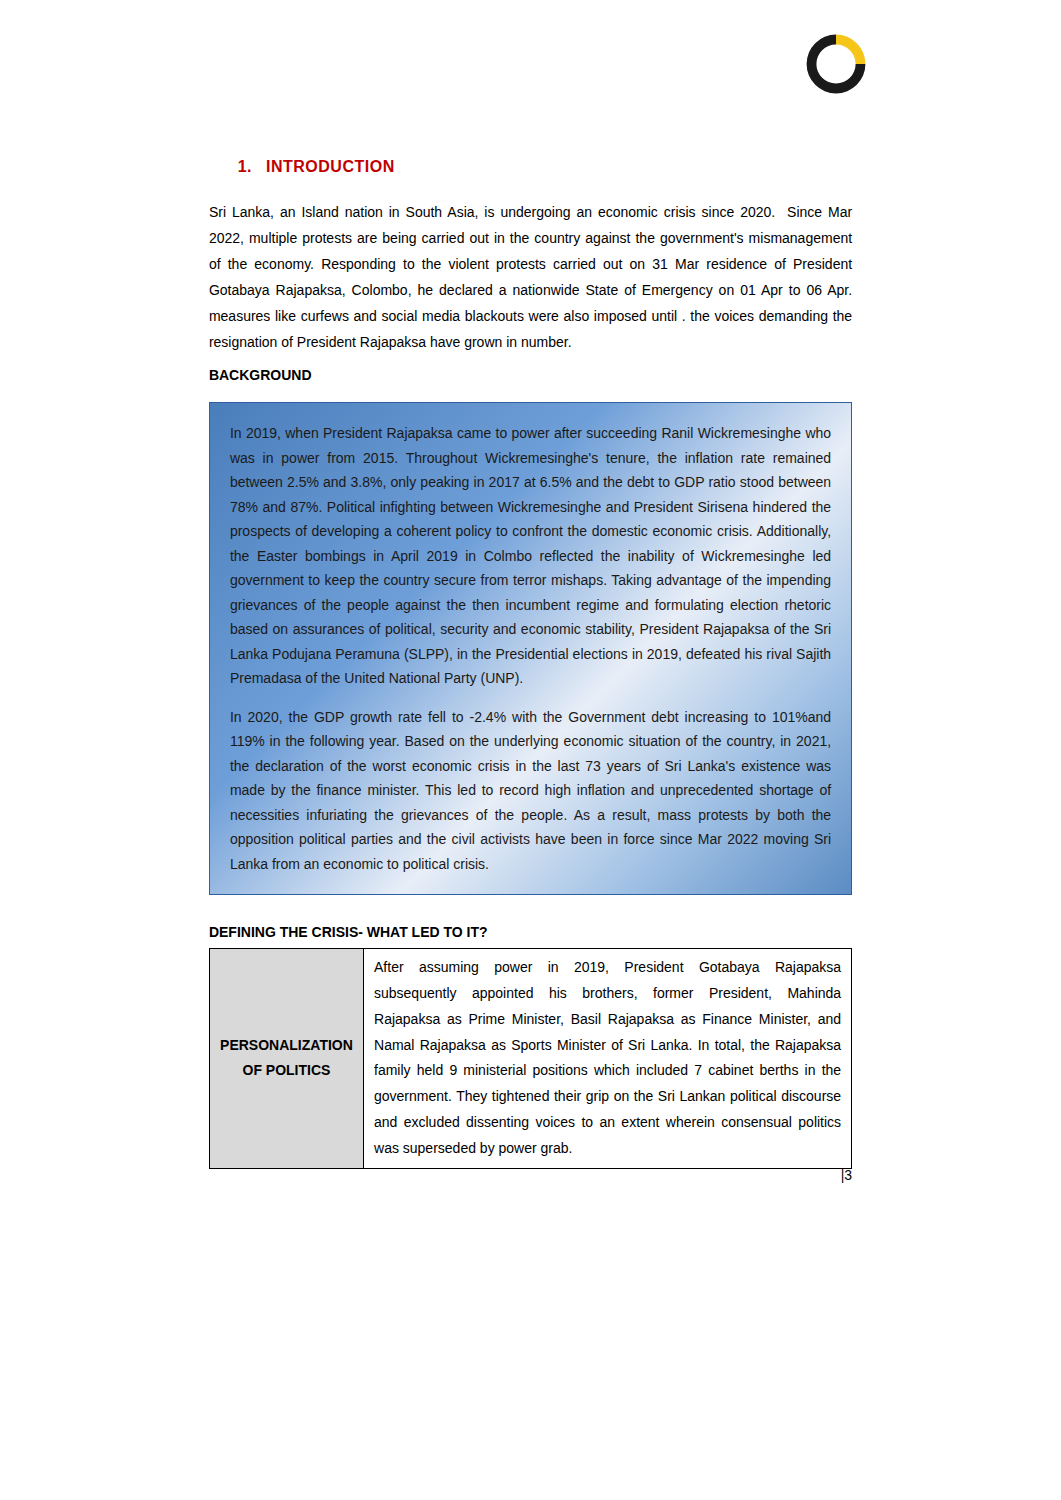1. INTRODUCTION
Sri Lanka, an Island nation in South Asia, is undergoing an economic crisis since 2020. Since Mar 2022, multiple protests are being carried out in the country against the government's mismanagement of the economy. Responding to the violent protests carried out on 31 Mar residence of President Gotabaya Rajapaksa, Colombo, he declared a nationwide State of Emergency on 01 Apr to 06 Apr. measures like curfews and social media blackouts were also imposed until . the voices demanding the resignation of President Rajapaksa have grown in number.
BACKGROUND
In 2019, when President Rajapaksa came to power after succeeding Ranil Wickremesinghe who was in power from 2015. Throughout Wickremesinghe's tenure, the inflation rate remained between 2.5% and 3.8%, only peaking in 2017 at 6.5% and the debt to GDP ratio stood between 78% and 87%. Political infighting between Wickremesinghe and President Sirisena hindered the prospects of developing a coherent policy to confront the domestic economic crisis. Additionally, the Easter bombings in April 2019 in Colmbo reflected the inability of Wickremesinghe led government to keep the country secure from terror mishaps. Taking advantage of the impending grievances of the people against the then incumbent regime and formulating election rhetoric based on assurances of political, security and economic stability, President Rajapaksa of the Sri Lanka Podujana Peramuna (SLPP), in the Presidential elections in 2019, defeated his rival Sajith Premadasa of the United National Party (UNP).
In 2020, the GDP growth rate fell to -2.4% with the Government debt increasing to 101%and 119% in the following year. Based on the underlying economic situation of the country, in 2021, the declaration of the worst economic crisis in the last 73 years of Sri Lanka's existence was made by the finance minister. This led to record high inflation and unprecedented shortage of necessities infuriating the grievances of the people. As a result, mass protests by both the opposition political parties and the civil activists have been in force since Mar 2022 moving Sri Lanka from an economic to political crisis.
DEFINING THE CRISIS- WHAT LED TO IT?
| PERSONALIZATION OF POLITICS | After assuming power in 2019, President Gotabaya Rajapaksa subsequently appointed his brothers, former President, Mahinda Rajapaksa as Prime Minister, Basil Rajapaksa as Finance Minister, and Namal Rajapaksa as Sports Minister of Sri Lanka. In total, the Rajapaksa family held 9 ministerial positions which included 7 cabinet berths in the government. They tightened their grip on the Sri Lankan political discourse and excluded dissenting voices to an extent wherein consensual politics was superseded by power grab. |
|3